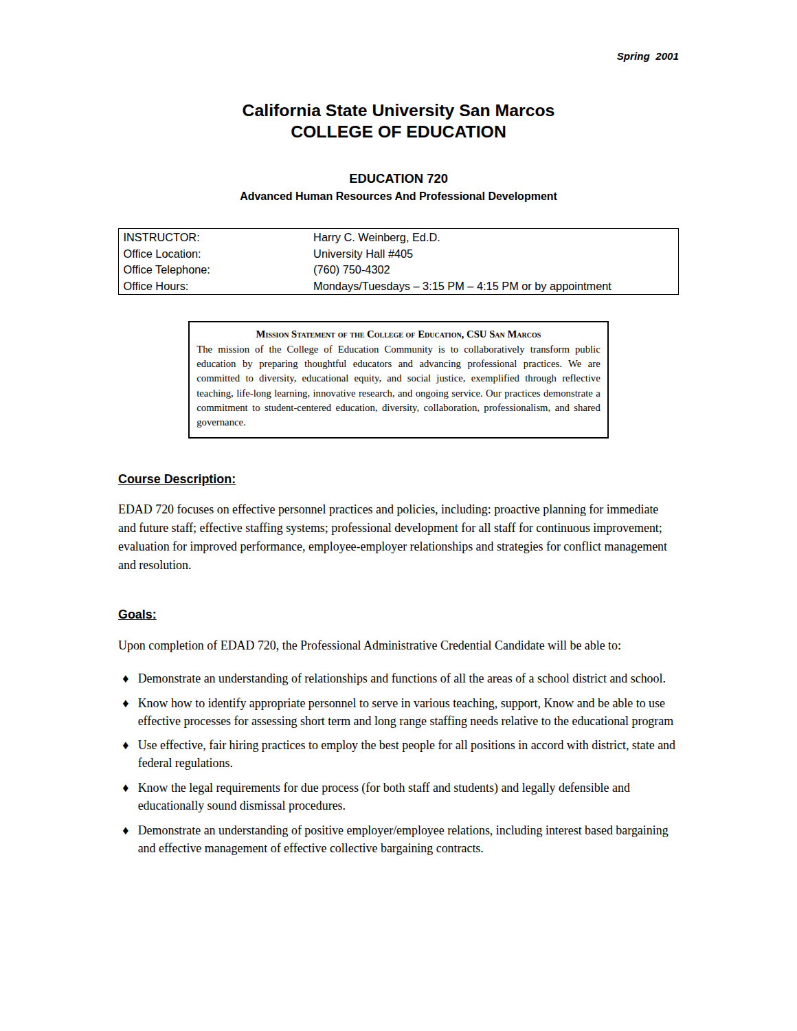Spring 2001
California State University San Marcos
COLLEGE OF EDUCATION
EDUCATION 720
Advanced Human Resources And Professional Development
| INSTRUCTOR: | Harry C. Weinberg, Ed.D. |
| Office Location: | University Hall #405 |
| Office Telephone: | (760) 750-4302 |
| Office Hours: | Mondays/Tuesdays – 3:15 PM – 4:15 PM or by appointment |
Mission Statement of the College of Education, CSU San Marcos
The mission of the College of Education Community is to collaboratively transform public education by preparing thoughtful educators and advancing professional practices. We are committed to diversity, educational equity, and social justice, exemplified through reflective teaching, life-long learning, innovative research, and ongoing service. Our practices demonstrate a commitment to student-centered education, diversity, collaboration, professionalism, and shared governance.
Course Description:
EDAD 720 focuses on effective personnel practices and policies, including: proactive planning for immediate and future staff; effective staffing systems; professional development for all staff for continuous improvement; evaluation for improved performance, employee-employer relationships and strategies for conflict management and resolution.
Goals:
Upon completion of EDAD 720, the Professional Administrative Credential Candidate will be able to:
Demonstrate an understanding of relationships and functions of all the areas of a school district and school.
Know how to identify appropriate personnel to serve in various teaching, support, Know and be able to use effective processes for assessing short term and long range staffing needs relative to the educational program
Use effective, fair hiring practices to employ the best people for all positions in accord with district, state and federal regulations.
Know the legal requirements for due process (for both staff and students) and legally defensible and educationally sound dismissal procedures.
Demonstrate an understanding of positive employer/employee relations, including interest based bargaining and effective management of effective collective bargaining contracts.